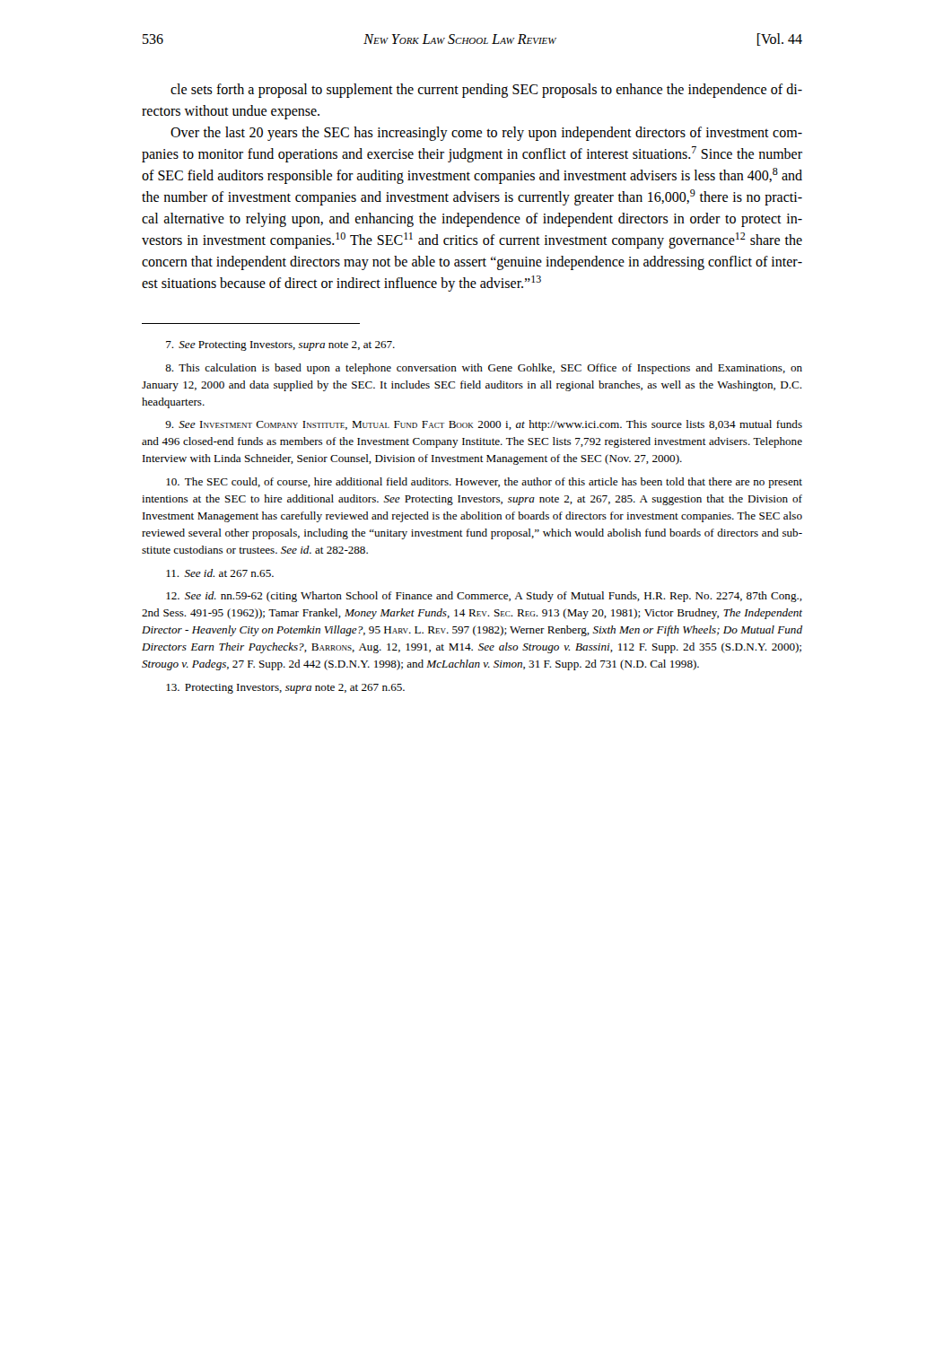536 New York Law School Law Review [Vol. 44
cle sets forth a proposal to supplement the current pending SEC proposals to enhance the independence of directors without undue expense.
Over the last 20 years the SEC has increasingly come to rely upon independent directors of investment companies to monitor fund operations and exercise their judgment in conflict of interest situations.7 Since the number of SEC field auditors responsible for auditing investment companies and investment advisers is less than 400,8 and the number of investment companies and investment advisers is currently greater than 16,000,9 there is no practical alternative to relying upon, and enhancing the independence of independent directors in order to protect investors in investment companies.10 The SEC11 and critics of current investment company governance12 share the concern that independent directors may not be able to assert “genuine independence in addressing conflict of interest situations because of direct or indirect influence by the adviser.”13
See Protecting Investors, supra note 2, at 267.
This calculation is based upon a telephone conversation with Gene Gohlke, SEC Office of Inspections and Examinations, on January 12, 2000 and data supplied by the SEC. It includes SEC field auditors in all regional branches, as well as the Washington, D.C. headquarters.
See Investment Company Institute, Mutual Fund Fact Book 2000 i, at http://www.ici.com. This source lists 8,034 mutual funds and 496 closed-end funds as members of the Investment Company Institute. The SEC lists 7,792 registered investment advisers. Telephone Interview with Linda Schneider, Senior Counsel, Division of Investment Management of the SEC (Nov. 27, 2000).
The SEC could, of course, hire additional field auditors. However, the author of this article has been told that there are no present intentions at the SEC to hire additional auditors. See Protecting Investors, supra note 2, at 267, 285. A suggestion that the Division of Investment Management has carefully reviewed and rejected is the abolition of boards of directors for investment companies. The SEC also reviewed several other proposals, including the “unitary investment fund proposal,” which would abolish fund boards of directors and substitute custodians or trustees. See id. at 282-288.
See id. at 267 n.65.
See id. nn.59-62 (citing Wharton School of Finance and Commerce, A Study of Mutual Funds, H.R. Rep. No. 2274, 87th Cong., 2nd Sess. 491-95 (1962)); Tamar Frankel, Money Market Funds, 14 Rev. Sec. Reg. 913 (May 20, 1981); Victor Brudney, The Independent Director - Heavenly City on Potemkin Village?, 95 Harv. L. Rev. 597 (1982); Werner Renberg, Sixth Men or Fifth Wheels; Do Mutual Fund Directors Earn Their Paychecks?, Barrons, Aug. 12, 1991, at M14. See also Strougo v. Bassini, 112 F. Supp. 2d 355 (S.D.N.Y. 2000); Strougo v. Padegs, 27 F. Supp. 2d 442 (S.D.N.Y. 1998); and McLachlan v. Simon, 31 F. Supp. 2d 731 (N.D. Cal 1998).
Protecting Investors, supra note 2, at 267 n.65.